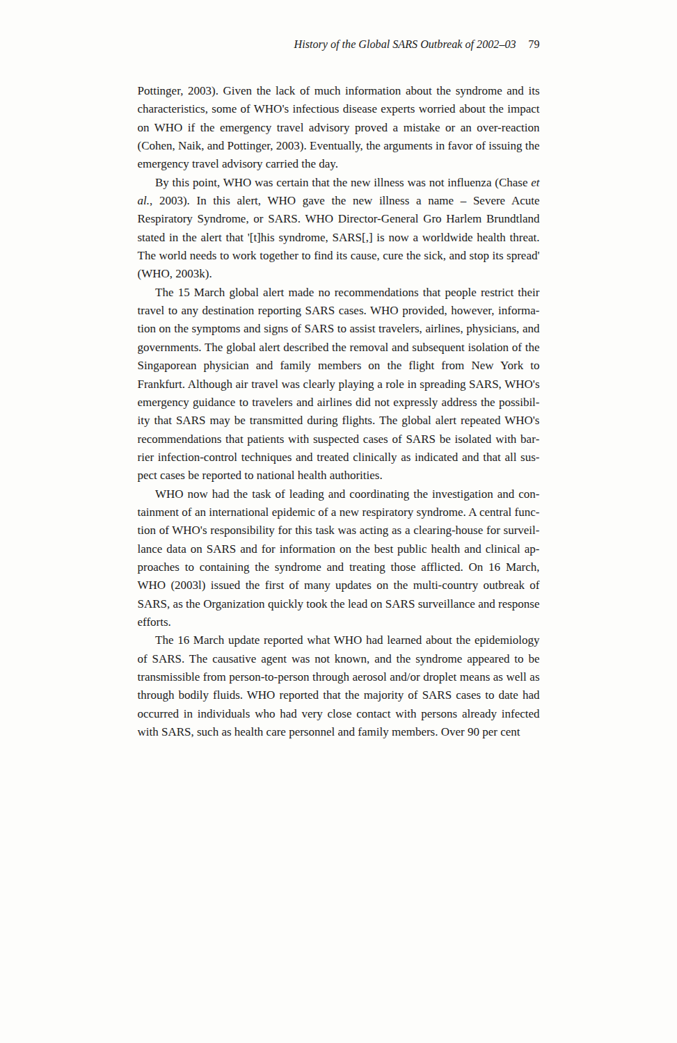History of the Global SARS Outbreak of 2002–0379
Pottinger, 2003). Given the lack of much information about the syndrome and its characteristics, some of WHO's infectious disease experts worried about the impact on WHO if the emergency travel advisory proved a mistake or an over-reaction (Cohen, Naik, and Pottinger, 2003). Eventually, the arguments in favor of issuing the emergency travel advisory carried the day.
By this point, WHO was certain that the new illness was not influenza (Chase et al., 2003). In this alert, WHO gave the new illness a name – Severe Acute Respiratory Syndrome, or SARS. WHO Director-General Gro Harlem Brundtland stated in the alert that '[t]his syndrome, SARS[,] is now a worldwide health threat. The world needs to work together to find its cause, cure the sick, and stop its spread' (WHO, 2003k).
The 15 March global alert made no recommendations that people restrict their travel to any destination reporting SARS cases. WHO provided, however, information on the symptoms and signs of SARS to assist travelers, airlines, physicians, and governments. The global alert described the removal and subsequent isolation of the Singaporean physician and family members on the flight from New York to Frankfurt. Although air travel was clearly playing a role in spreading SARS, WHO's emergency guidance to travelers and airlines did not expressly address the possibility that SARS may be transmitted during flights. The global alert repeated WHO's recommendations that patients with suspected cases of SARS be isolated with barrier infection-control techniques and treated clinically as indicated and that all suspect cases be reported to national health authorities.
WHO now had the task of leading and coordinating the investigation and containment of an international epidemic of a new respiratory syndrome. A central function of WHO's responsibility for this task was acting as a clearing-house for surveillance data on SARS and for information on the best public health and clinical approaches to containing the syndrome and treating those afflicted. On 16 March, WHO (2003l) issued the first of many updates on the multi-country outbreak of SARS, as the Organization quickly took the lead on SARS surveillance and response efforts.
The 16 March update reported what WHO had learned about the epidemiology of SARS. The causative agent was not known, and the syndrome appeared to be transmissible from person-to-person through aerosol and/or droplet means as well as through bodily fluids. WHO reported that the majority of SARS cases to date had occurred in individuals who had very close contact with persons already infected with SARS, such as health care personnel and family members. Over 90 per cent